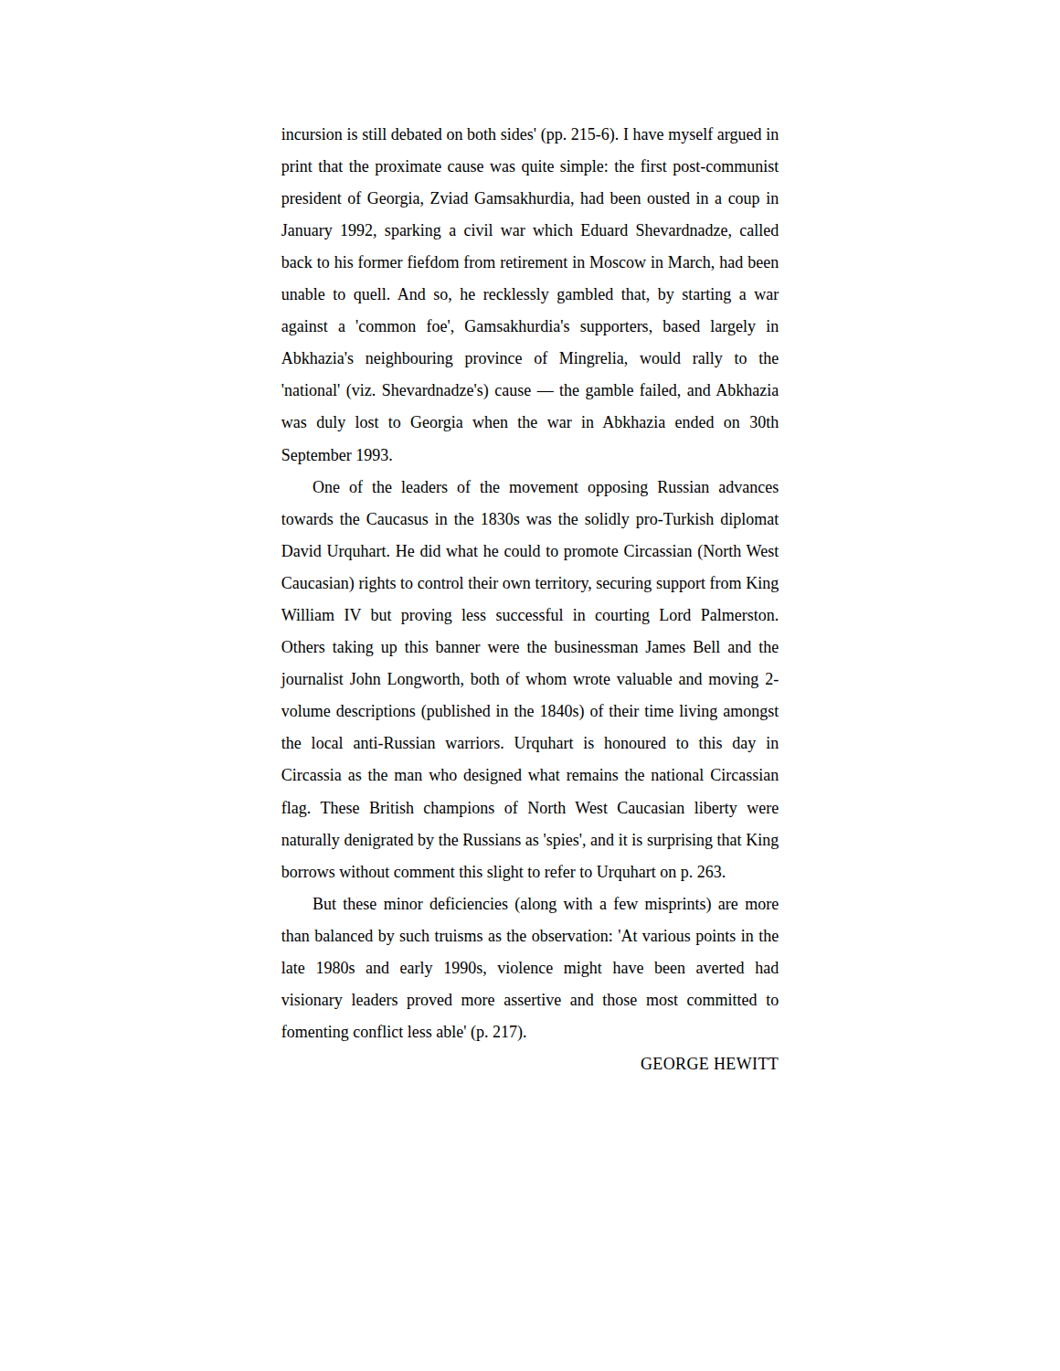incursion is still debated on both sides' (pp. 215-6). I have myself argued in print that the proximate cause was quite simple: the first post-communist president of Georgia, Zviad Gamsakhurdia, had been ousted in a coup in January 1992, sparking a civil war which Eduard Shevardnadze, called back to his former fiefdom from retirement in Moscow in March, had been unable to quell. And so, he recklessly gambled that, by starting a war against a 'common foe', Gamsakhurdia's supporters, based largely in Abkhazia's neighbouring province of Mingrelia, would rally to the 'national' (viz. Shevardnadze's) cause — the gamble failed, and Abkhazia was duly lost to Georgia when the war in Abkhazia ended on 30th September 1993.
One of the leaders of the movement opposing Russian advances towards the Caucasus in the 1830s was the solidly pro-Turkish diplomat David Urquhart. He did what he could to promote Circassian (North West Caucasian) rights to control their own territory, securing support from King William IV but proving less successful in courting Lord Palmerston. Others taking up this banner were the businessman James Bell and the journalist John Longworth, both of whom wrote valuable and moving 2-volume descriptions (published in the 1840s) of their time living amongst the local anti-Russian warriors. Urquhart is honoured to this day in Circassia as the man who designed what remains the national Circassian flag. These British champions of North West Caucasian liberty were naturally denigrated by the Russians as 'spies', and it is surprising that King borrows without comment this slight to refer to Urquhart on p. 263.
But these minor deficiencies (along with a few misprints) are more than balanced by such truisms as the observation: 'At various points in the late 1980s and early 1990s, violence might have been averted had visionary leaders proved more assertive and those most committed to fomenting conflict less able' (p. 217).
GEORGE HEWITT